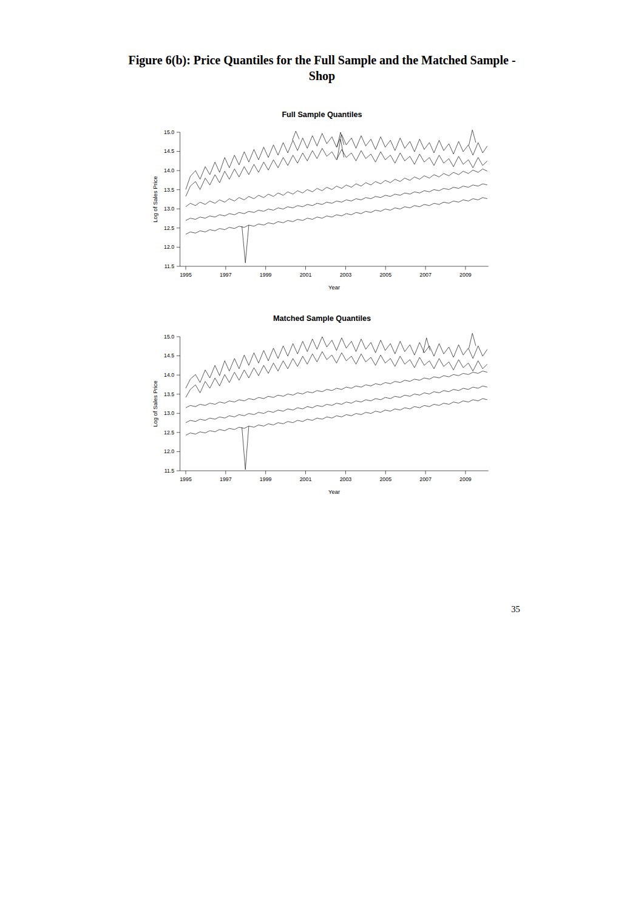Figure 6(b): Price Quantiles for the Full Sample and the Matched Sample - Shop
Full Sample Quantiles
11.5 12.0 12.5 13.0 13.5 14.0 14.5 15.0 1995 1997 1999 2001 2003 2005 2007 2009 Log of Sales Price Year
Matched Sample Quantiles
11.5 12.0 12.5 13.0 13.5 14.0 14.5 15.0 1995 1997 1999 2001 2003 2005 2007 2009 Log of Sales Price Year
35